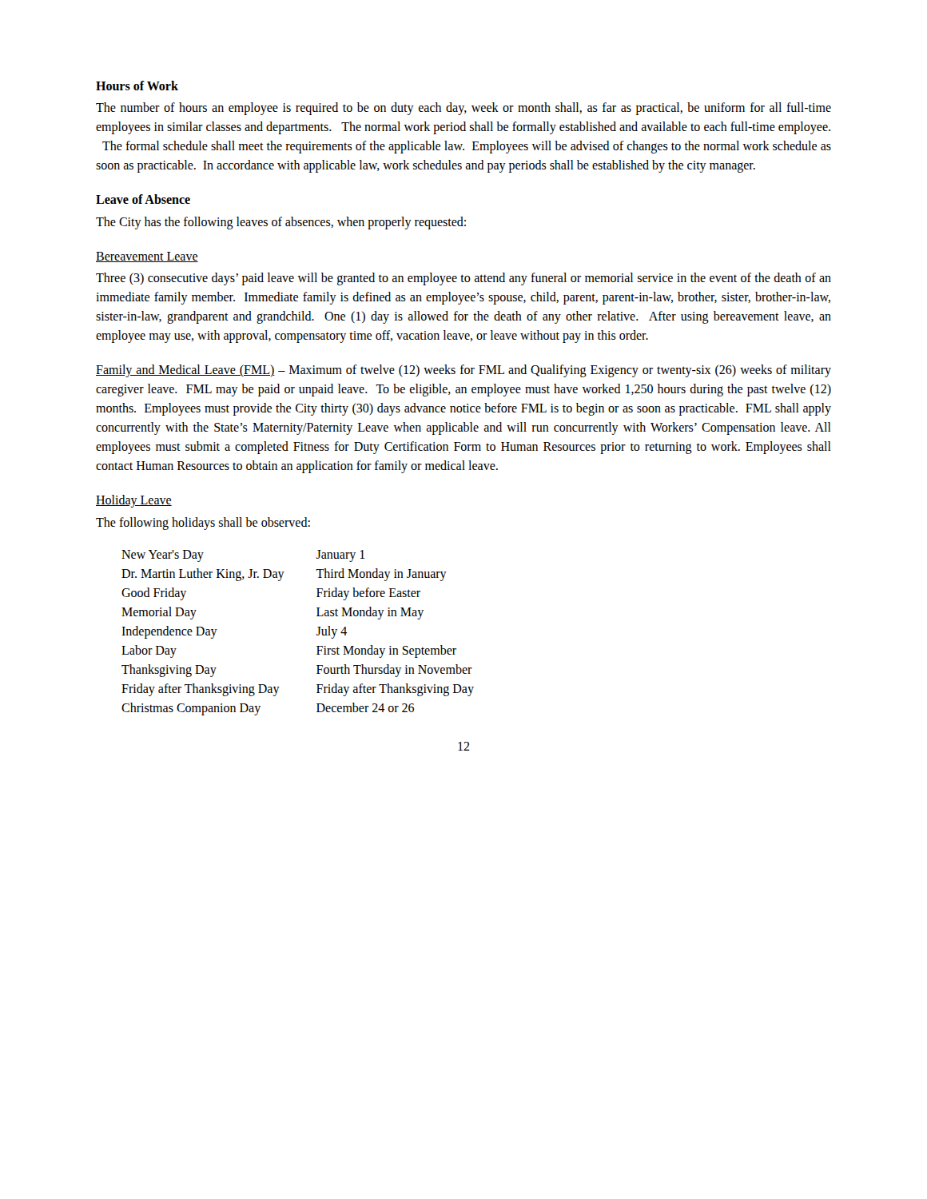Hours of Work
The number of hours an employee is required to be on duty each day, week or month shall, as far as practical, be uniform for all full-time employees in similar classes and departments. The normal work period shall be formally established and available to each full-time employee. The formal schedule shall meet the requirements of the applicable law. Employees will be advised of changes to the normal work schedule as soon as practicable. In accordance with applicable law, work schedules and pay periods shall be established by the city manager.
Leave of Absence
The City has the following leaves of absences, when properly requested:
Bereavement Leave
Three (3) consecutive days’ paid leave will be granted to an employee to attend any funeral or memorial service in the event of the death of an immediate family member. Immediate family is defined as an employee’s spouse, child, parent, parent-in-law, brother, sister, brother-in-law, sister-in-law, grandparent and grandchild. One (1) day is allowed for the death of any other relative. After using bereavement leave, an employee may use, with approval, compensatory time off, vacation leave, or leave without pay in this order.
Family and Medical Leave (FML) – Maximum of twelve (12) weeks for FML and Qualifying Exigency or twenty-six (26) weeks of military caregiver leave. FML may be paid or unpaid leave. To be eligible, an employee must have worked 1,250 hours during the past twelve (12) months. Employees must provide the City thirty (30) days advance notice before FML is to begin or as soon as practicable. FML shall apply concurrently with the State’s Maternity/Paternity Leave when applicable and will run concurrently with Workers’ Compensation leave. All employees must submit a completed Fitness for Duty Certification Form to Human Resources prior to returning to work. Employees shall contact Human Resources to obtain an application for family or medical leave.
Holiday Leave
The following holidays shall be observed:
| New Year's Day | January 1 |
| Dr. Martin Luther King, Jr. Day | Third Monday in January |
| Good Friday | Friday before Easter |
| Memorial Day | Last Monday in May |
| Independence Day | July 4 |
| Labor Day | First Monday in September |
| Thanksgiving Day | Fourth Thursday in November |
| Friday after Thanksgiving Day | Friday after Thanksgiving Day |
| Christmas Companion Day | December 24 or 26 |
12